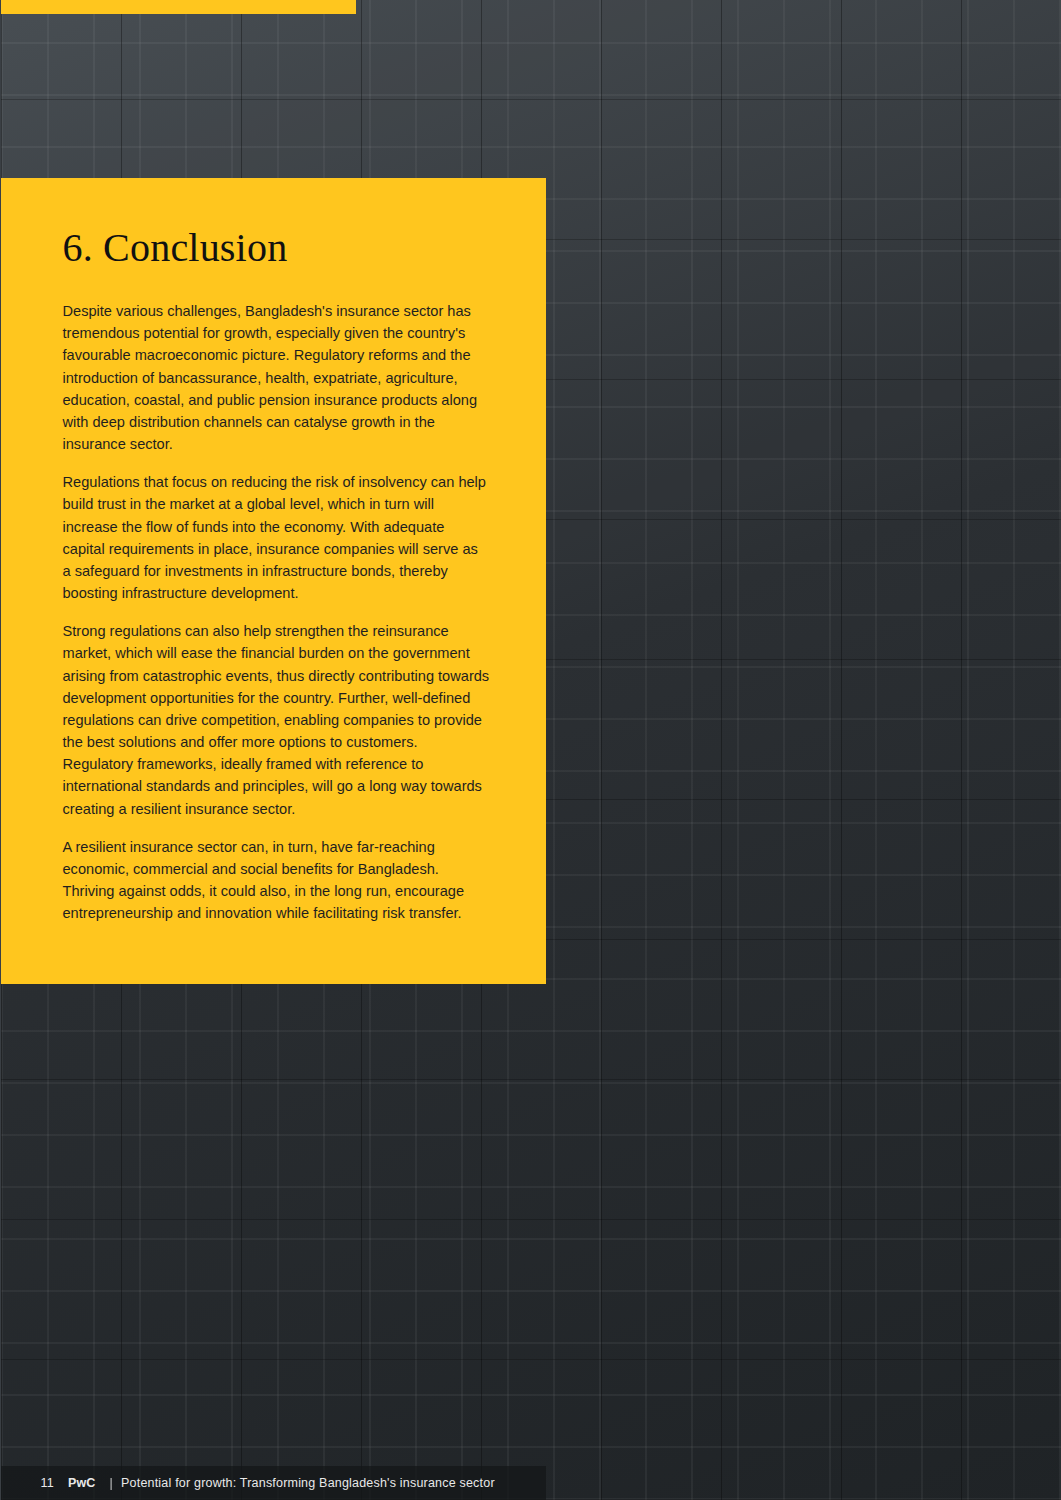6. Conclusion
Despite various challenges, Bangladesh's insurance sector has tremendous potential for growth, especially given the country's favourable macroeconomic picture. Regulatory reforms and the introduction of bancassurance, health, expatriate, agriculture, education, coastal, and public pension insurance products along with deep distribution channels can catalyse growth in the insurance sector.
Regulations that focus on reducing the risk of insolvency can help build trust in the market at a global level, which in turn will increase the flow of funds into the economy. With adequate capital requirements in place, insurance companies will serve as a safeguard for investments in infrastructure bonds, thereby boosting infrastructure development.
Strong regulations can also help strengthen the reinsurance market, which will ease the financial burden on the government arising from catastrophic events, thus directly contributing towards development opportunities for the country. Further, well-defined regulations can drive competition, enabling companies to provide the best solutions and offer more options to customers. Regulatory frameworks, ideally framed with reference to international standards and principles, will go a long way towards creating a resilient insurance sector.
A resilient insurance sector can, in turn, have far-reaching economic, commercial and social benefits for Bangladesh. Thriving against odds, it could also, in the long run, encourage entrepreneurship and innovation while facilitating risk transfer.
11 PwC | Potential for growth: Transforming Bangladesh's insurance sector